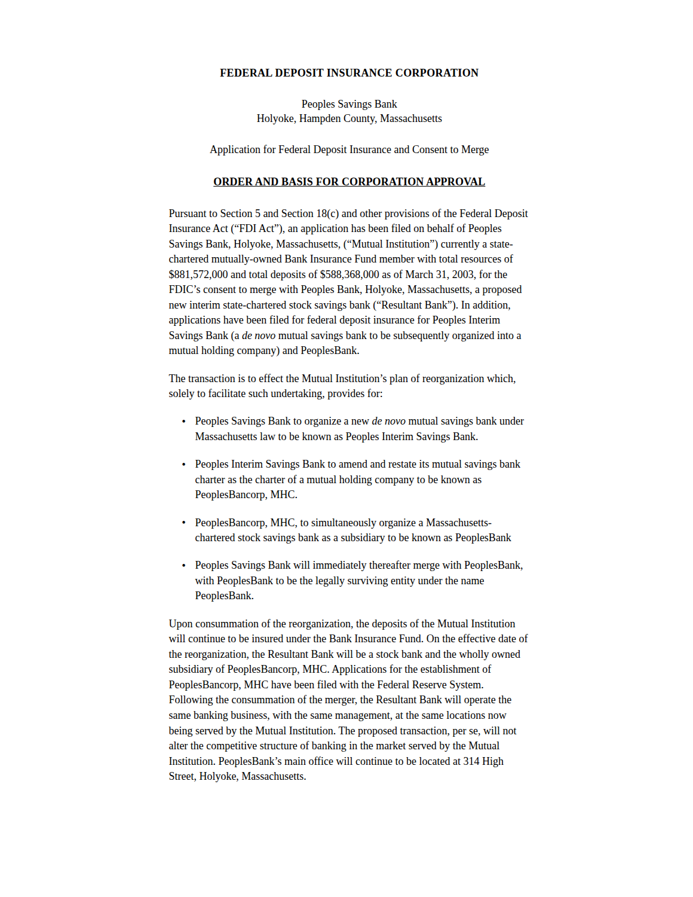FEDERAL DEPOSIT INSURANCE CORPORATION
Peoples Savings Bank Holyoke, Hampden County, Massachusetts
Application for Federal Deposit Insurance and Consent to Merge
ORDER AND BASIS FOR CORPORATION APPROVAL
Pursuant to Section 5 and Section 18(c) and other provisions of the Federal Deposit Insurance Act (“FDI Act”), an application has been filed on behalf of Peoples Savings Bank, Holyoke, Massachusetts, (“Mutual Institution”) currently a state-chartered mutually-owned Bank Insurance Fund member with total resources of $881,572,000 and total deposits of $588,368,000 as of March 31, 2003, for the FDIC’s consent to merge with Peoples Bank, Holyoke, Massachusetts, a proposed new interim state-chartered stock savings bank (“Resultant Bank”). In addition, applications have been filed for federal deposit insurance for Peoples Interim Savings Bank (a de novo mutual savings bank to be subsequently organized into a mutual holding company) and PeoplesBank.
The transaction is to effect the Mutual Institution’s plan of reorganization which, solely to facilitate such undertaking, provides for:
Peoples Savings Bank to organize a new de novo mutual savings bank under Massachusetts law to be known as Peoples Interim Savings Bank.
Peoples Interim Savings Bank to amend and restate its mutual savings bank charter as the charter of a mutual holding company to be known as PeoplesBancorp, MHC.
PeoplesBancorp, MHC, to simultaneously organize a Massachusetts-chartered stock savings bank as a subsidiary to be known as PeoplesBank
Peoples Savings Bank will immediately thereafter merge with PeoplesBank, with PeoplesBank to be the legally surviving entity under the name PeoplesBank.
Upon consummation of the reorganization, the deposits of the Mutual Institution will continue to be insured under the Bank Insurance Fund. On the effective date of the reorganization, the Resultant Bank will be a stock bank and the wholly owned subsidiary of PeoplesBancorp, MHC. Applications for the establishment of PeoplesBancorp, MHC have been filed with the Federal Reserve System. Following the consummation of the merger, the Resultant Bank will operate the same banking business, with the same management, at the same locations now being served by the Mutual Institution. The proposed transaction, per se, will not alter the competitive structure of banking in the market served by the Mutual Institution. PeoplesBank’s main office will continue to be located at 314 High Street, Holyoke, Massachusetts.